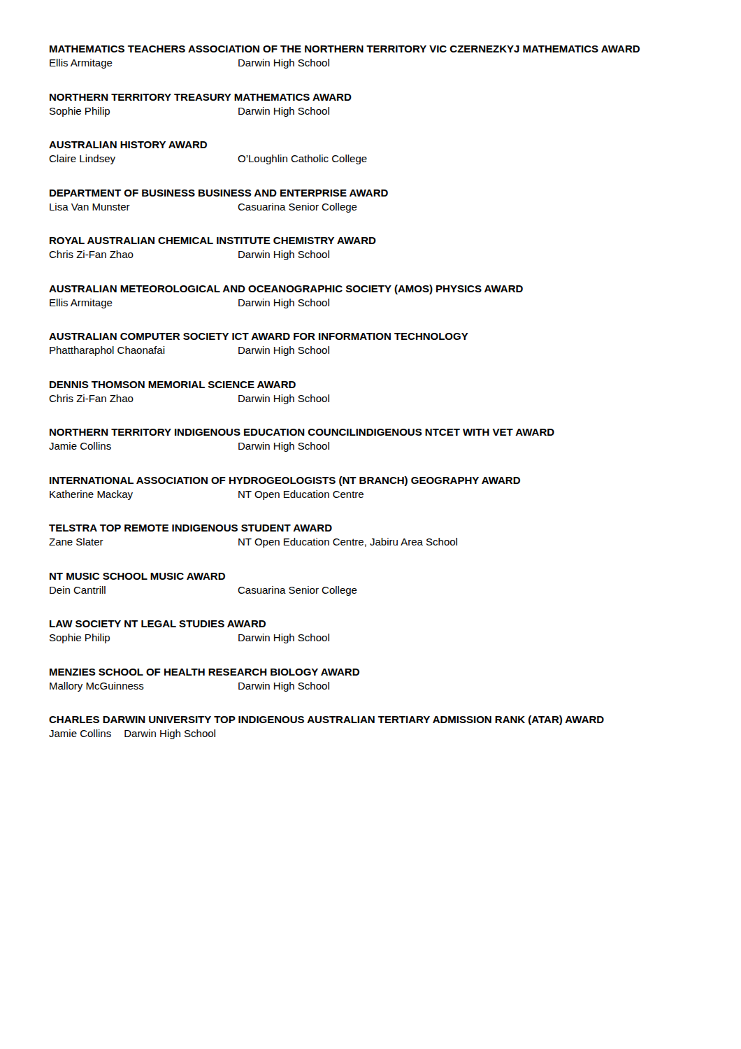Mathematics Teachers Association of the Northern Territory Vic Czernezkyj Mathematics Award
Ellis Armitage Darwin High School
Northern Territory Treasury Mathematics Award
Sophie Philip Darwin High School
Australian History Award
Claire Lindsey O’Loughlin Catholic College
Department of Business Business and Enterprise Award
Lisa Van Munster Casuarina Senior College
Royal Australian Chemical Institute Chemistry Award
Chris Zi-Fan Zhao Darwin High School
Australian Meteorological and Oceanographic Society (AMOS) Physics Award
Ellis Armitage Darwin High School
Australian Computer Society ICT Award for Information Technology
Phattharaphol Chaonafai Darwin High School
Dennis Thomson Memorial Science Award
Chris Zi-Fan Zhao Darwin High School
Northern Territory Indigenous Education CouncilIndigenous NTCET with VET Award
Jamie Collins Darwin High School
International Association of Hydrogeologists (NT Branch) Geography Award
Katherine Mackay NT Open Education Centre
Telstra Top Remote Indigenous Student Award
Zane Slater NT Open Education Centre, Jabiru Area School
NT Music School Music Award
Dein Cantrill Casuarina Senior College
Law Society NT Legal Studies Award
Sophie Philip Darwin High School
Menzies School of Health Research Biology Award
Mallory McGuinness Darwin High School
Charles Darwin University Top Indigenous Australian Tertiary Admission Rank (ATAR) Award
Jamie Collins Darwin High School